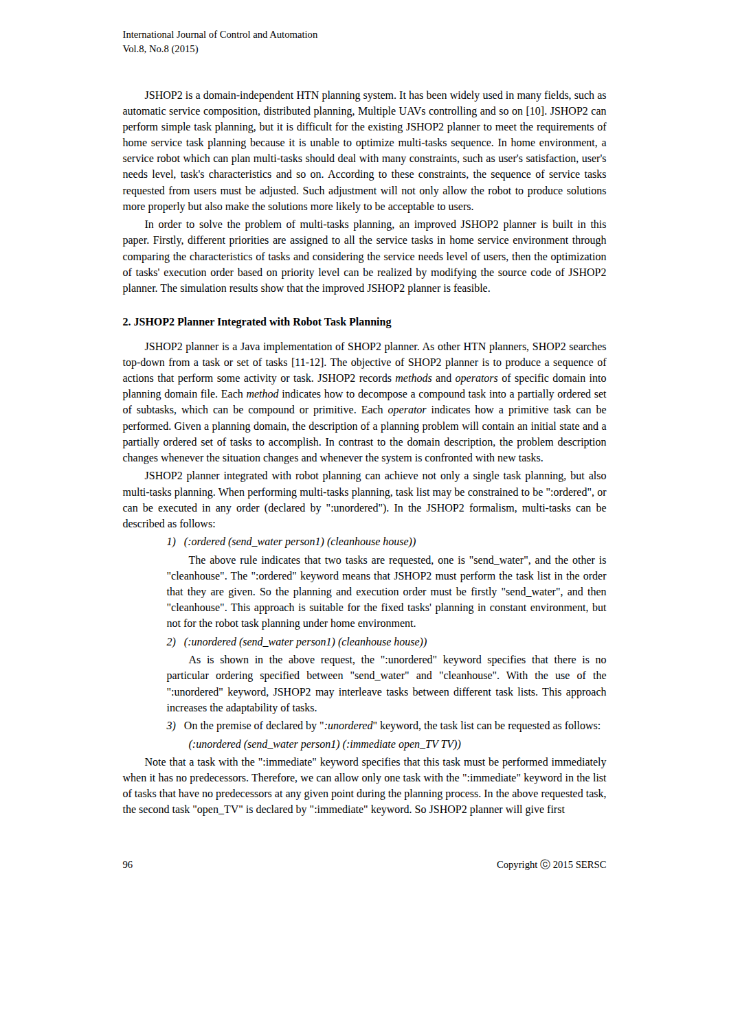International Journal of Control and Automation Vol.8, No.8 (2015)
JSHOP2 is a domain-independent HTN planning system. It has been widely used in many fields, such as automatic service composition, distributed planning, Multiple UAVs controlling and so on [10]. JSHOP2 can perform simple task planning, but it is difficult for the existing JSHOP2 planner to meet the requirements of home service task planning because it is unable to optimize multi-tasks sequence. In home environment, a service robot which can plan multi-tasks should deal with many constraints, such as user's satisfaction, user's needs level, task's characteristics and so on. According to these constraints, the sequence of service tasks requested from users must be adjusted. Such adjustment will not only allow the robot to produce solutions more properly but also make the solutions more likely to be acceptable to users.
In order to solve the problem of multi-tasks planning, an improved JSHOP2 planner is built in this paper. Firstly, different priorities are assigned to all the service tasks in home service environment through comparing the characteristics of tasks and considering the service needs level of users, then the optimization of tasks' execution order based on priority level can be realized by modifying the source code of JSHOP2 planner. The simulation results show that the improved JSHOP2 planner is feasible.
2. JSHOP2 Planner Integrated with Robot Task Planning
JSHOP2 planner is a Java implementation of SHOP2 planner. As other HTN planners, SHOP2 searches top-down from a task or set of tasks [11-12]. The objective of SHOP2 planner is to produce a sequence of actions that perform some activity or task. JSHOP2 records methods and operators of specific domain into planning domain file. Each method indicates how to decompose a compound task into a partially ordered set of subtasks, which can be compound or primitive. Each operator indicates how a primitive task can be performed. Given a planning domain, the description of a planning problem will contain an initial state and a partially ordered set of tasks to accomplish. In contrast to the domain description, the problem description changes whenever the situation changes and whenever the system is confronted with new tasks.
JSHOP2 planner integrated with robot planning can achieve not only a single task planning, but also multi-tasks planning. When performing multi-tasks planning, task list may be constrained to be ":ordered", or can be executed in any order (declared by ":unordered"). In the JSHOP2 formalism, multi-tasks can be described as follows:
1) (:ordered (send_water person1) (cleanhouse house))
The above rule indicates that two tasks are requested, one is "send_water", and the other is "cleanhouse". The ":ordered" keyword means that JSHOP2 must perform the task list in the order that they are given. So the planning and execution order must be firstly "send_water", and then "cleanhouse". This approach is suitable for the fixed tasks' planning in constant environment, but not for the robot task planning under home environment.
2) (:unordered (send_water person1) (cleanhouse house))
As is shown in the above request, the ":unordered" keyword specifies that there is no particular ordering specified between "send_water" and "cleanhouse". With the use of the ":unordered" keyword, JSHOP2 may interleave tasks between different task lists. This approach increases the adaptability of tasks.
3) On the premise of declared by ":unordered" keyword, the task list can be requested as follows:
(:unordered (send_water person1) (:immediate open_TV TV))
Note that a task with the ":immediate" keyword specifies that this task must be performed immediately when it has no predecessors. Therefore, we can allow only one task with the ":immediate" keyword in the list of tasks that have no predecessors at any given point during the planning process. In the above requested task, the second task "open_TV" is declared by ":immediate" keyword. So JSHOP2 planner will give first
96 Copyright ⓒ 2015 SERSC